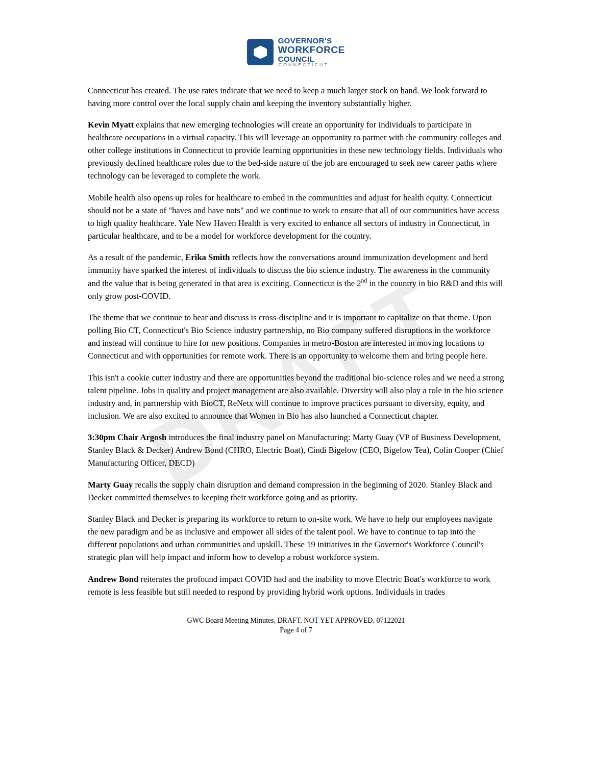DRAFT
GOVERNOR'S
WORKFORCE
COUNCIL
CONNECTICUT
Connecticut has created. The use rates indicate that we need to keep a much larger stock on hand. We look forward to having more control over the local supply chain and keeping the inventory substantially higher.
Kevin Myatt explains that new emerging technologies will create an opportunity for individuals to participate in healthcare occupations in a virtual capacity. This will leverage an opportunity to partner with the community colleges and other college institutions in Connecticut to provide learning opportunities in these new technology fields. Individuals who previously declined healthcare roles due to the bed-side nature of the job are encouraged to seek new career paths where technology can be leveraged to complete the work.
Mobile health also opens up roles for healthcare to embed in the communities and adjust for health equity. Connecticut should not be a state of "haves and have nots" and we continue to work to ensure that all of our communities have access to high quality healthcare. Yale New Haven Health is very excited to enhance all sectors of industry in Connecticut, in particular healthcare, and to be a model for workforce development for the country.
As a result of the pandemic, Erika Smith reflects how the conversations around immunization development and herd immunity have sparked the interest of individuals to discuss the bio science industry. The awareness in the community and the value that is being generated in that area is exciting. Connecticut is the 2nd in the country in bio R&D and this will only grow post-COVID.
The theme that we continue to hear and discuss is cross-discipline and it is important to capitalize on that theme. Upon polling Bio CT, Connecticut's Bio Science industry partnership, no Bio company suffered disruptions in the workforce and instead will continue to hire for new positions. Companies in metro-Boston are interested in moving locations to Connecticut and with opportunities for remote work. There is an opportunity to welcome them and bring people here.
This isn't a cookie cutter industry and there are opportunities beyond the traditional bio-science roles and we need a strong talent pipeline. Jobs in quality and project management are also available. Diversity will also play a role in the bio science industry and, in partnership with BioCT, ReNetx will continue to improve practices pursuant to diversity, equity, and inclusion. We are also excited to announce that Women in Bio has also launched a Connecticut chapter.
3:30pm Chair Argosh introduces the final industry panel on Manufacturing: Marty Guay (VP of Business Development, Stanley Black & Decker) Andrew Bond (CHRO, Electric Boat), Cindi Bigelow (CEO, Bigelow Tea), Colin Cooper (Chief Manufacturing Officer, DECD)
Marty Guay recalls the supply chain disruption and demand compression in the beginning of 2020. Stanley Black and Decker committed themselves to keeping their workforce going and as priority.
Stanley Black and Decker is preparing its workforce to return to on-site work. We have to help our employees navigate the new paradigm and be as inclusive and empower all sides of the talent pool. We have to continue to tap into the different populations and urban communities and upskill. These 19 initiatives in the Governor's Workforce Council's strategic plan will help impact and inform how to develop a robust workforce system.
Andrew Bond reiterates the profound impact COVID had and the inability to move Electric Boat's workforce to work remote is less feasible but still needed to respond by providing hybrid work options. Individuals in trades
GWC Board Meeting Minutes, DRAFT, NOT YET APPROVED, 07122021
Page 4 of 7